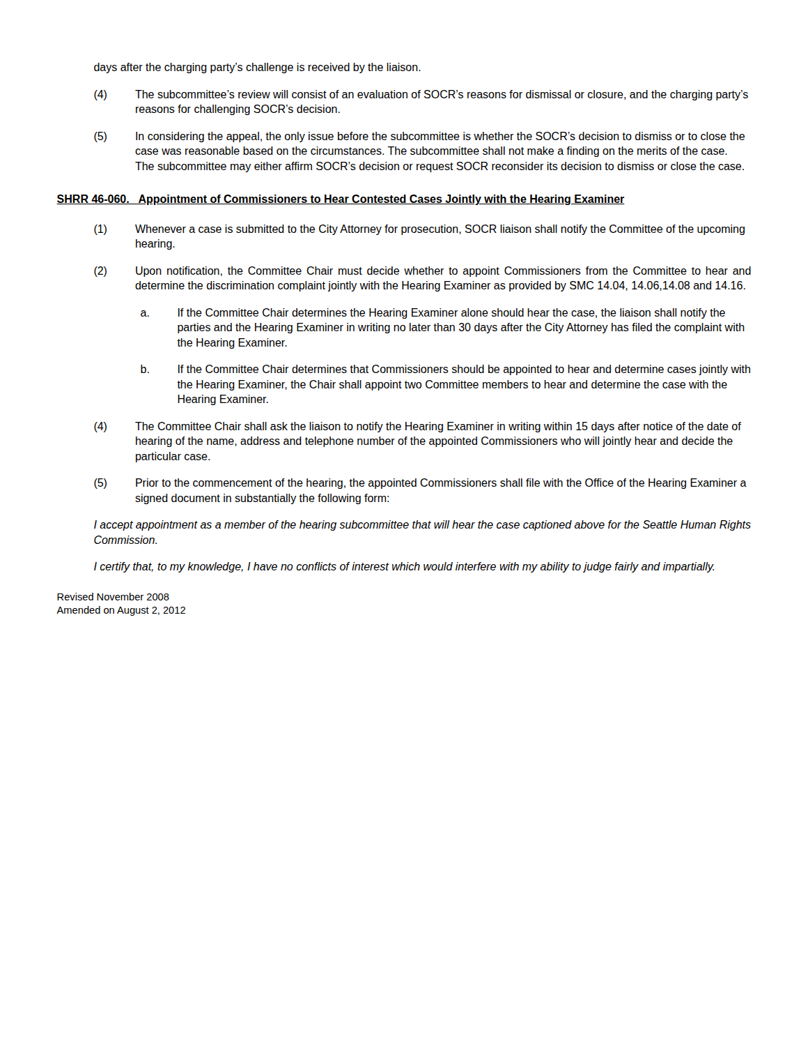days after the charging party’s challenge is received by the liaison.
(4) The subcommittee’s review will consist of an evaluation of SOCR’s reasons for dismissal or closure, and the charging party’s reasons for challenging SOCR’s decision.
(5) In considering the appeal, the only issue before the subcommittee is whether the SOCR’s decision to dismiss or to close the case was reasonable based on the circumstances. The subcommittee shall not make a finding on the merits of the case. The subcommittee may either affirm SOCR’s decision or request SOCR reconsider its decision to dismiss or close the case.
SHRR 46-060. Appointment of Commissioners to Hear Contested Cases Jointly with the Hearing Examiner
(1) Whenever a case is submitted to the City Attorney for prosecution, SOCR liaison shall notify the Committee of the upcoming hearing.
(2) Upon notification, the Committee Chair must decide whether to appoint Commissioners from the Committee to hear and determine the discrimination complaint jointly with the Hearing Examiner as provided by SMC 14.04, 14.06,14.08 and 14.16.
a. If the Committee Chair determines the Hearing Examiner alone should hear the case, the liaison shall notify the parties and the Hearing Examiner in writing no later than 30 days after the City Attorney has filed the complaint with the Hearing Examiner.
b. If the Committee Chair determines that Commissioners should be appointed to hear and determine cases jointly with the Hearing Examiner, the Chair shall appoint two Committee members to hear and determine the case with the Hearing Examiner.
(4) The Committee Chair shall ask the liaison to notify the Hearing Examiner in writing within 15 days after notice of the date of hearing of the name, address and telephone number of the appointed Commissioners who will jointly hear and decide the particular case.
(5) Prior to the commencement of the hearing, the appointed Commissioners shall file with the Office of the Hearing Examiner a signed document in substantially the following form:
I accept appointment as a member of the hearing subcommittee that will hear the case captioned above for the Seattle Human Rights Commission.
I certify that, to my knowledge, I have no conflicts of interest which would interfere with my ability to judge fairly and impartially.
Revised November 2008
Amended on August 2, 2012